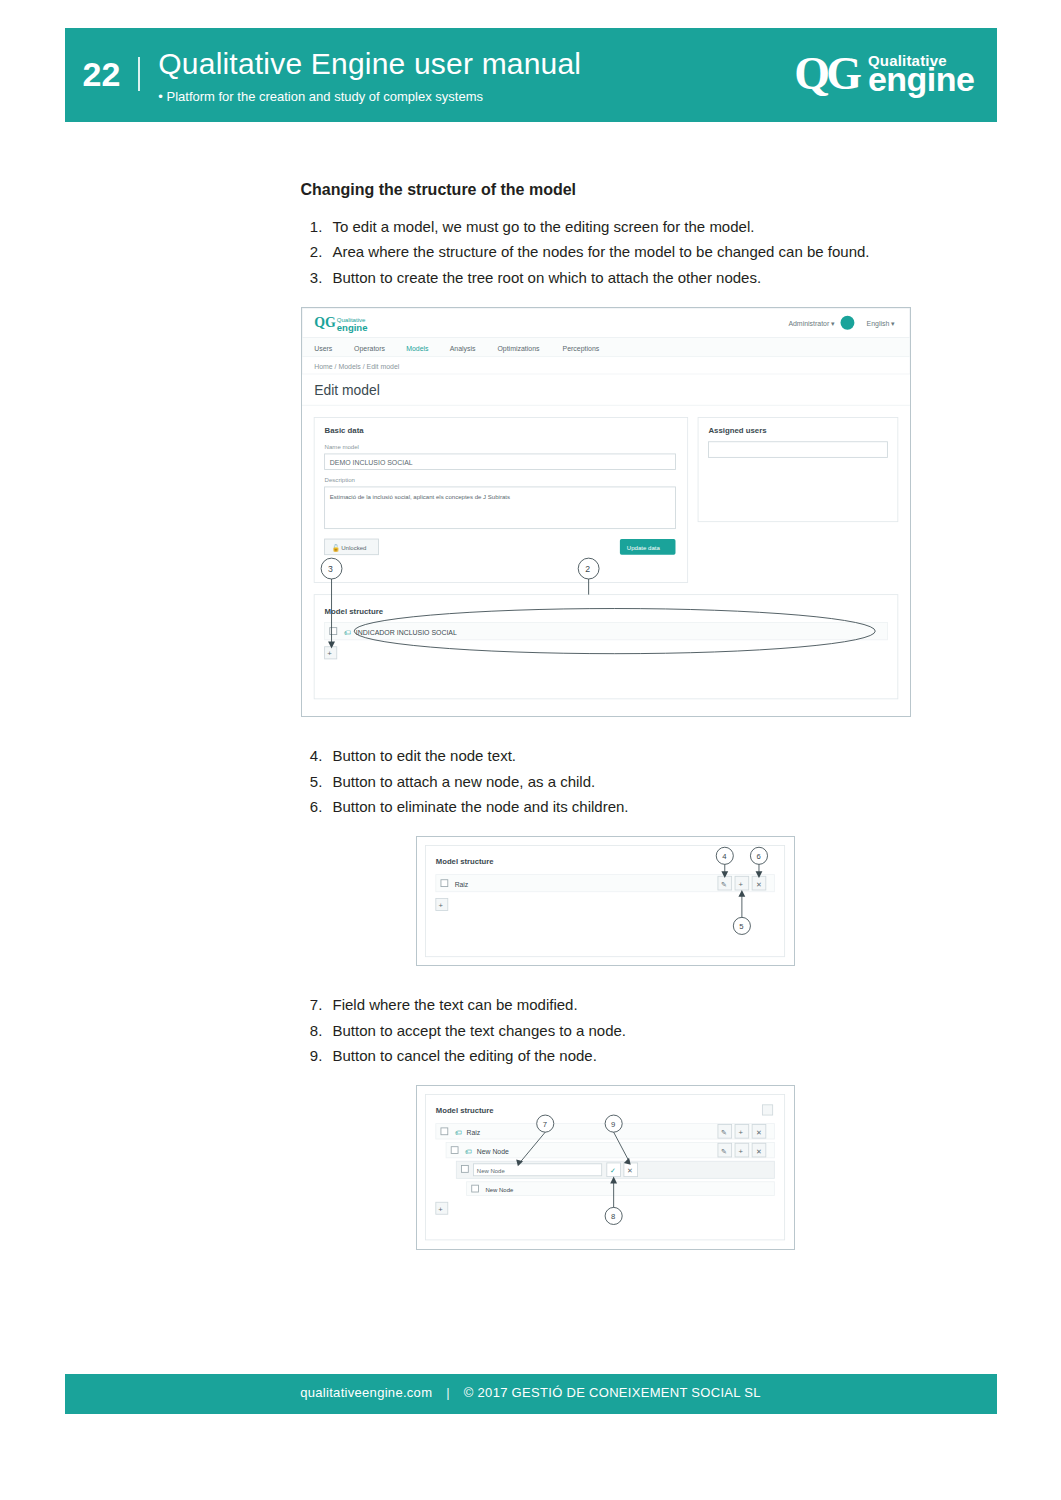22
Qualitative Engine user manual
• Platform for the creation and study of complex systems
QG
Qualitative engine
Changing the structure of the model
To edit a model, we must go to the editing screen for the model.
Area where the structure of the nodes for the model to be changed can be found.
Button to create the tree root on which to attach the other nodes.
QG Qualitative engine Administrator ▾ English ▾ Users Operators Models Analysis Optimizations Perceptions Home / Models / Edit model Edit model Basic data Name model DEMO INCLUSIO SOCIAL Description Estimació de la inclusió social, aplicant els conceptes de J Subirats 🔓 Unlocked Update data Assigned users Model structure 🏷 INDICADOR INCLUSIO SOCIAL + 2 3
Button to edit the node text.
Button to attach a new node, as a child.
Button to eliminate the node and its children.
Model structure Raiz ✎ + ✕ + 4 6 5
Field where the text can be modified.
Button to accept the text changes to a node.
Button to cancel the editing of the node.
Model structure 🏷 Raiz ✎ + ✕ 🏷 New Node ✎ + ✕ New Node ✓ ✕ New Node + 7 9 8
qualitativeengine.com | © 2017 GESTIÓ DE CONEIXEMENT SOCIAL SL